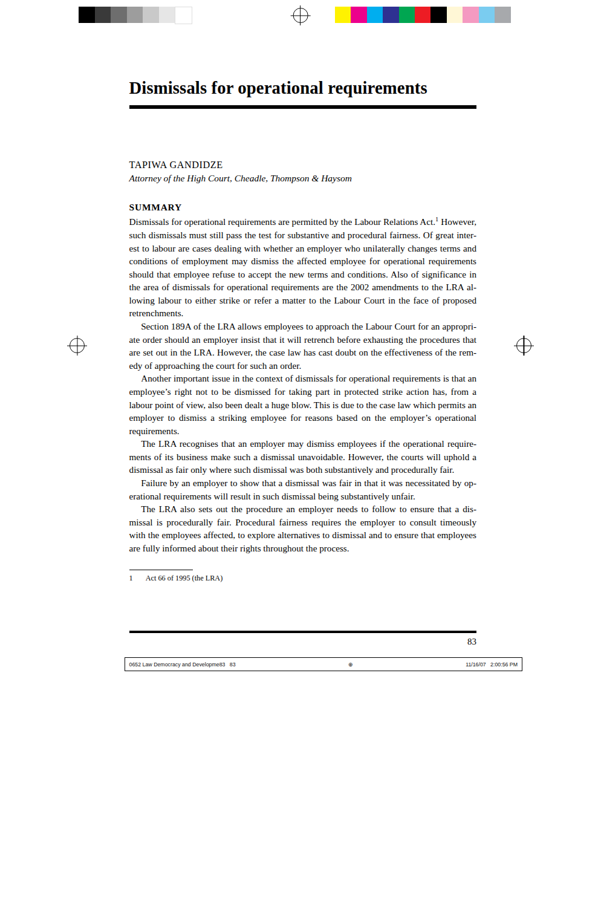Dismissals for operational requirements
TAPIWA GANDIDZE
Attorney of the High Court, Cheadle, Thompson & Haysom
SUMMARY
Dismissals for operational requirements are permitted by the Labour Relations Act.1 However, such dismissals must still pass the test for substantive and procedural fairness. Of great interest to labour are cases dealing with whether an employer who unilaterally changes terms and conditions of employment may dismiss the affected employee for operational requirements should that employee refuse to accept the new terms and conditions. Also of significance in the area of dismissals for operational requirements are the 2002 amendments to the LRA allowing labour to either strike or refer a matter to the Labour Court in the face of proposed retrenchments.
Section 189A of the LRA allows employees to approach the Labour Court for an appropriate order should an employer insist that it will retrench before exhausting the procedures that are set out in the LRA. However, the case law has cast doubt on the effectiveness of the remedy of approaching the court for such an order.
Another important issue in the context of dismissals for operational requirements is that an employee’s right not to be dismissed for taking part in protected strike action has, from a labour point of view, also been dealt a huge blow. This is due to the case law which permits an employer to dismiss a striking employee for reasons based on the employer’s operational requirements.
The LRA recognises that an employer may dismiss employees if the operational requirements of its business make such a dismissal unavoidable. However, the courts will uphold a dismissal as fair only where such dismissal was both substantively and procedurally fair.
Failure by an employer to show that a dismissal was fair in that it was necessitated by operational requirements will result in such dismissal being substantively unfair.
The LRA also sets out the procedure an employer needs to follow to ensure that a dismissal is procedurally fair. Procedural fairness requires the employer to consult timeously with the employees affected, to explore alternatives to dismissal and to ensure that employees are fully informed about their rights throughout the process.
1 Act 66 of 1995 (the LRA)
83
0652 Law Democracy and Developme83 83 ⊕ 11/16/07 2:00:56 PM